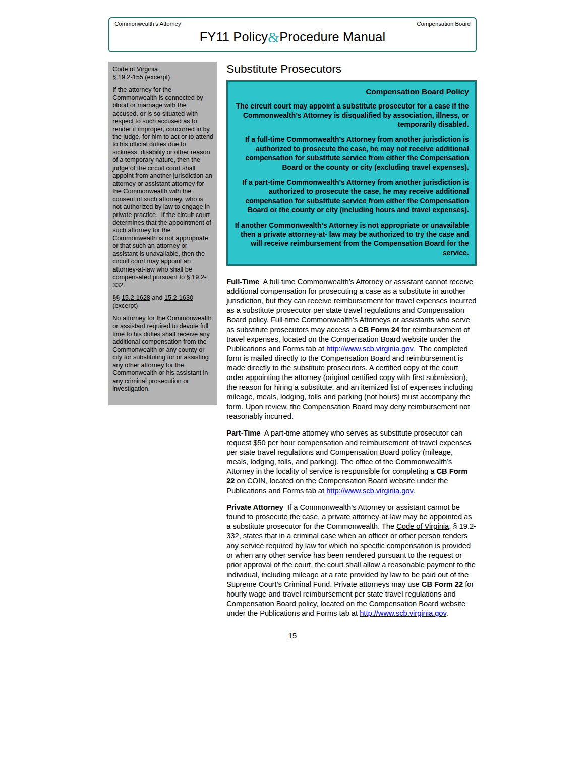Commonwealth’s Attorney Compensation Board
FY11 Policy&Procedure Manual
Code of Virginia
§ 19.2-155 (excerpt)
If the attorney for the Commonwealth is connected by blood or marriage with the accused, or is so situated with respect to such accused as to render it improper, concurred in by the judge, for him to act or to attend to his official duties due to sickness, disability or other reason of a temporary nature, then the judge of the circuit court shall appoint from another jurisdiction an attorney or assistant attorney for the Commonwealth with the consent of such attorney, who is not authorized by law to engage in private practice. If the circuit court determines that the appointment of such attorney for the Commonwealth is not appropriate or that such an attorney or assistant is unavailable, then the circuit court may appoint an attorney-at-law who shall be compensated pursuant to § 19.2-332.
§§ 15.2-1628 and 15.2-1630 (excerpt)
No attorney for the Commonwealth or assistant required to devote full time to his duties shall receive any additional compensation from the Commonwealth or any county or city for substituting for or assisting any other attorney for the Commonwealth or his assistant in any criminal prosecution or investigation.
Substitute Prosecutors
Compensation Board Policy
The circuit court may appoint a substitute prosecutor for a case if the Commonwealth’s Attorney is disqualified by association, illness, or temporarily disabled.
If a full-time Commonwealth’s Attorney from another jurisdiction is authorized to prosecute the case, he may not receive additional compensation for substitute service from either the Compensation Board or the county or city (excluding travel expenses).
If a part-time Commonwealth’s Attorney from another jurisdiction is authorized to prosecute the case, he may receive additional compensation for substitute service from either the Compensation Board or the county or city (including hours and travel expenses).
If another Commonwealth’s Attorney is not appropriate or unavailable then a private attorney-at- law may be authorized to try the case and will receive reimbursement from the Compensation Board for the service.
Full-Time A full-time Commonwealth’s Attorney or assistant cannot receive additional compensation for prosecuting a case as a substitute in another jurisdiction, but they can receive reimbursement for travel expenses incurred as a substitute prosecutor per state travel regulations and Compensation Board policy. Full-time Commonwealth’s Attorneys or assistants who serve as substitute prosecutors may access a CB Form 24 for reimbursement of travel expenses, located on the Compensation Board website under the Publications and Forms tab at http://www.scb.virginia.gov. The completed form is mailed directly to the Compensation Board and reimbursement is made directly to the substitute prosecutors. A certified copy of the court order appointing the attorney (original certified copy with first submission), the reason for hiring a substitute, and an itemized list of expenses including mileage, meals, lodging, tolls and parking (not hours) must accompany the form. Upon review, the Compensation Board may deny reimbursement not reasonably incurred.
Part-Time A part-time attorney who serves as substitute prosecutor can request $50 per hour compensation and reimbursement of travel expenses per state travel regulations and Compensation Board policy (mileage, meals, lodging, tolls, and parking). The office of the Commonwealth’s Attorney in the locality of service is responsible for completing a CB Form 22 on COIN, located on the Compensation Board website under the Publications and Forms tab at http://www.scb.virginia.gov.
Private Attorney If a Commonwealth’s Attorney or assistant cannot be found to prosecute the case, a private attorney-at-law may be appointed as a substitute prosecutor for the Commonwealth. The Code of Virginia, § 19.2-332, states that in a criminal case when an officer or other person renders any service required by law for which no specific compensation is provided or when any other service has been rendered pursuant to the request or prior approval of the court, the court shall allow a reasonable payment to the individual, including mileage at a rate provided by law to be paid out of the Supreme Court’s Criminal Fund. Private attorneys may use CB Form 22 for hourly wage and travel reimbursement per state travel regulations and Compensation Board policy, located on the Compensation Board website under the Publications and Forms tab at http://www.scb.virginia.gov.
15